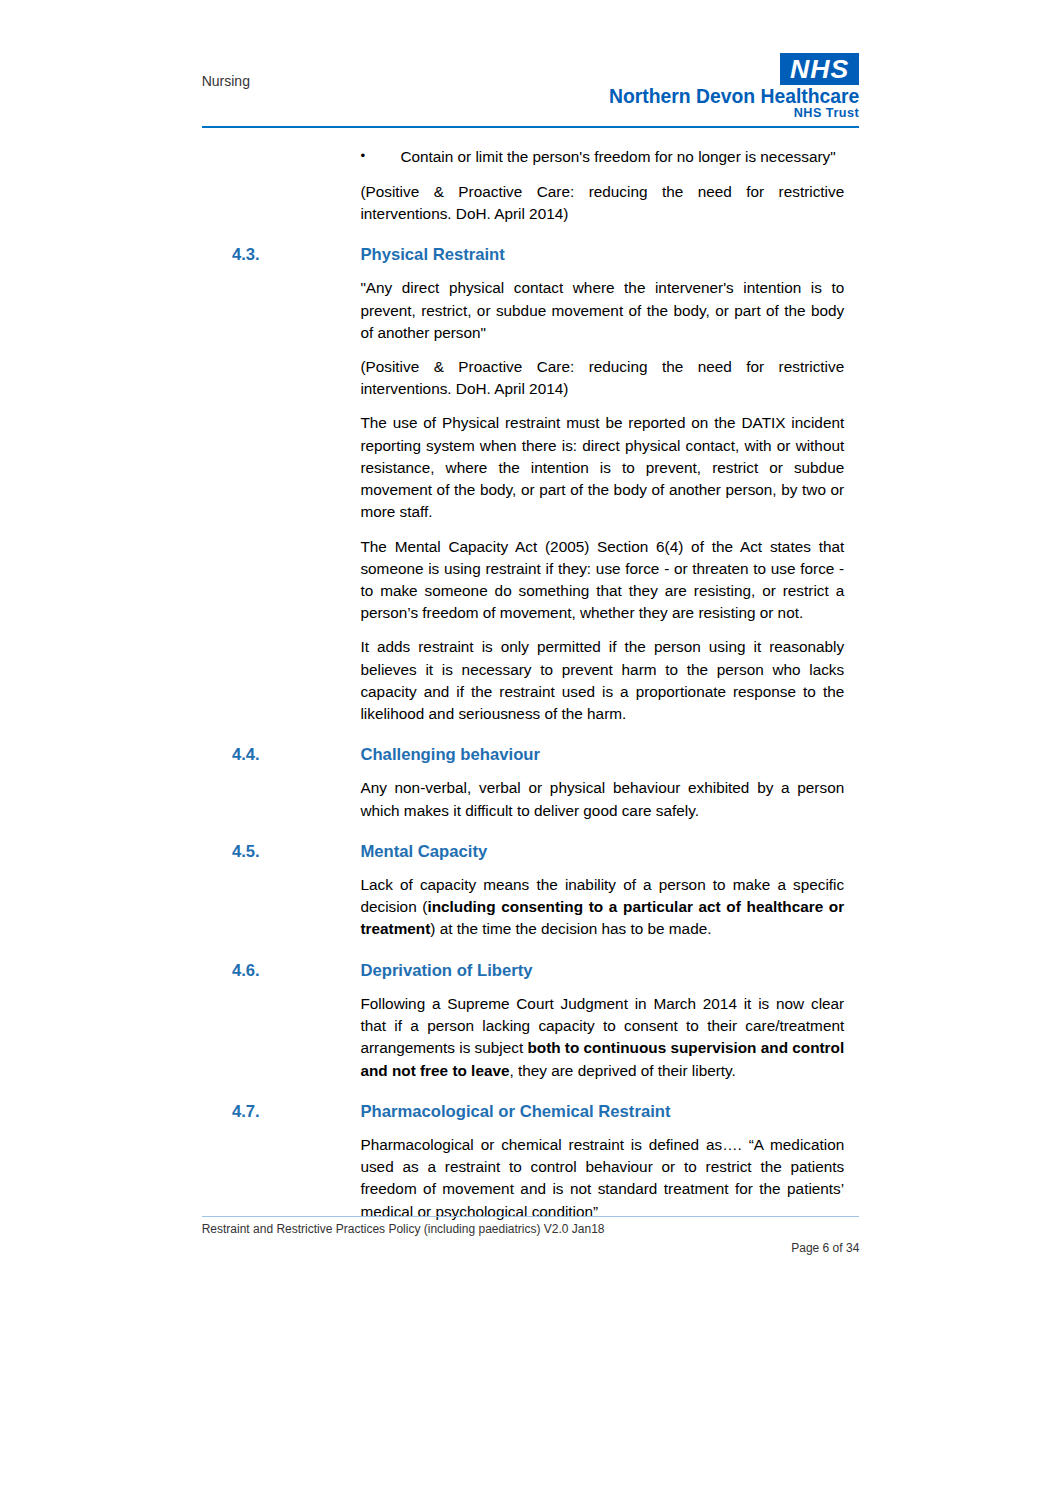Nursing
NHS
Northern Devon Healthcare
NHS Trust
•
Contain or limit the person's freedom for no longer is necessary"
(Positive & Proactive Care: reducing the need for restrictive interventions. DoH. April 2014)
4.3. Physical Restraint
"Any direct physical contact where the intervener's intention is to prevent, restrict, or subdue movement of the body, or part of the body of another person"
(Positive & Proactive Care: reducing the need for restrictive interventions. DoH. April 2014)
The use of Physical restraint must be reported on the DATIX incident reporting system when there is: direct physical contact, with or without resistance, where the intention is to prevent, restrict or subdue movement of the body, or part of the body of another person, by two or more staff.
The Mental Capacity Act (2005) Section 6(4) of the Act states that someone is using restraint if they: use force - or threaten to use force - to make someone do something that they are resisting, or restrict a person’s freedom of movement, whether they are resisting or not.
It adds restraint is only permitted if the person using it reasonably believes it is necessary to prevent harm to the person who lacks capacity and if the restraint used is a proportionate response to the likelihood and seriousness of the harm.
4.4. Challenging behaviour
Any non-verbal, verbal or physical behaviour exhibited by a person which makes it difficult to deliver good care safely.
4.5. Mental Capacity
Lack of capacity means the inability of a person to make a specific decision (including consenting to a particular act of healthcare or treatment) at the time the decision has to be made.
4.6. Deprivation of Liberty
Following a Supreme Court Judgment in March 2014 it is now clear that if a person lacking capacity to consent to their care/treatment arrangements is subject both to continuous supervision and control and not free to leave, they are deprived of their liberty.
4.7. Pharmacological or Chemical Restraint
Pharmacological or chemical restraint is defined as…. “A medication used as a restraint to control behaviour or to restrict the patients freedom of movement and is not standard treatment for the patients’ medical or psychological condition”
Restraint and Restrictive Practices Policy (including paediatrics) V2.0 Jan18
Page 6 of 34